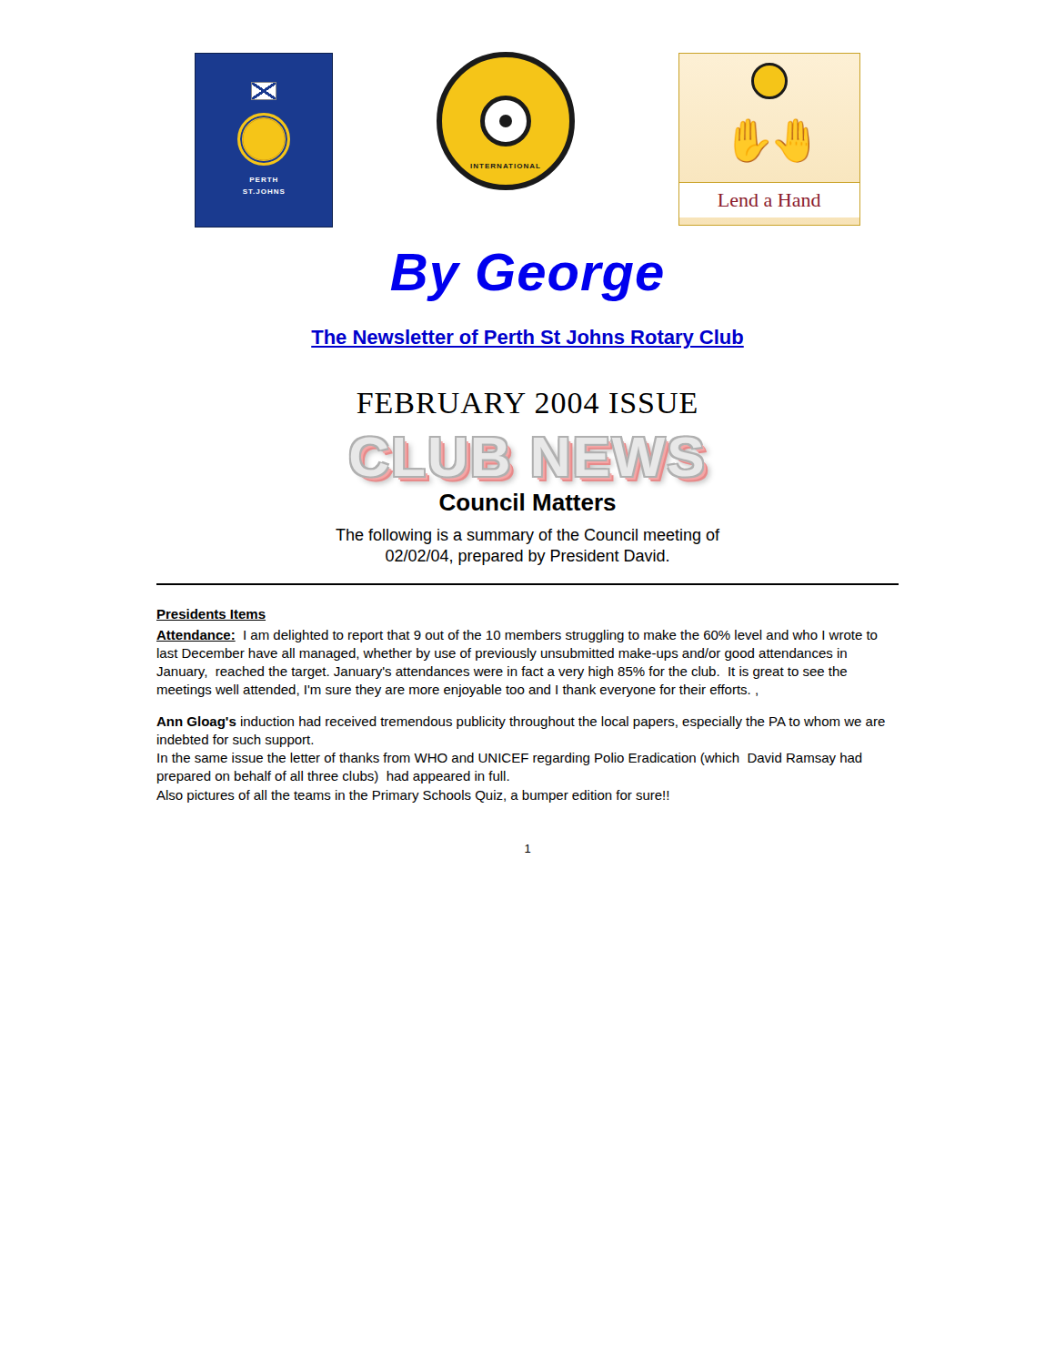PERTH
ST.JOHNS
INTERNATIONAL
✋🤚
Lend a Hand
By George
The Newsletter of Perth St Johns Rotary Club
FEBRUARY 2004 ISSUE
CLUB NEWS
Council Matters
The following is a summary of the Council meeting of
02/02/04, prepared by President David.
Presidents Items
Attendance: I am delighted to report that 9 out of the 10 members struggling to make the 60% level and who I wrote to last December have all managed, whether by use of previously unsubmitted make-ups and/or good attendances in January, reached the target. January's attendances were in fact a very high 85% for the club. It is great to see the meetings well attended, I'm sure they are more enjoyable too and I thank everyone for their efforts. ,
Ann Gloag's induction had received tremendous publicity throughout the local papers, especially the PA to whom we are indebted for such support.
In the same issue the letter of thanks from WHO and UNICEF regarding Polio Eradication (which David Ramsay had prepared on behalf of all three clubs) had appeared in full.
Also pictures of all the teams in the Primary Schools Quiz, a bumper edition for sure!!
1